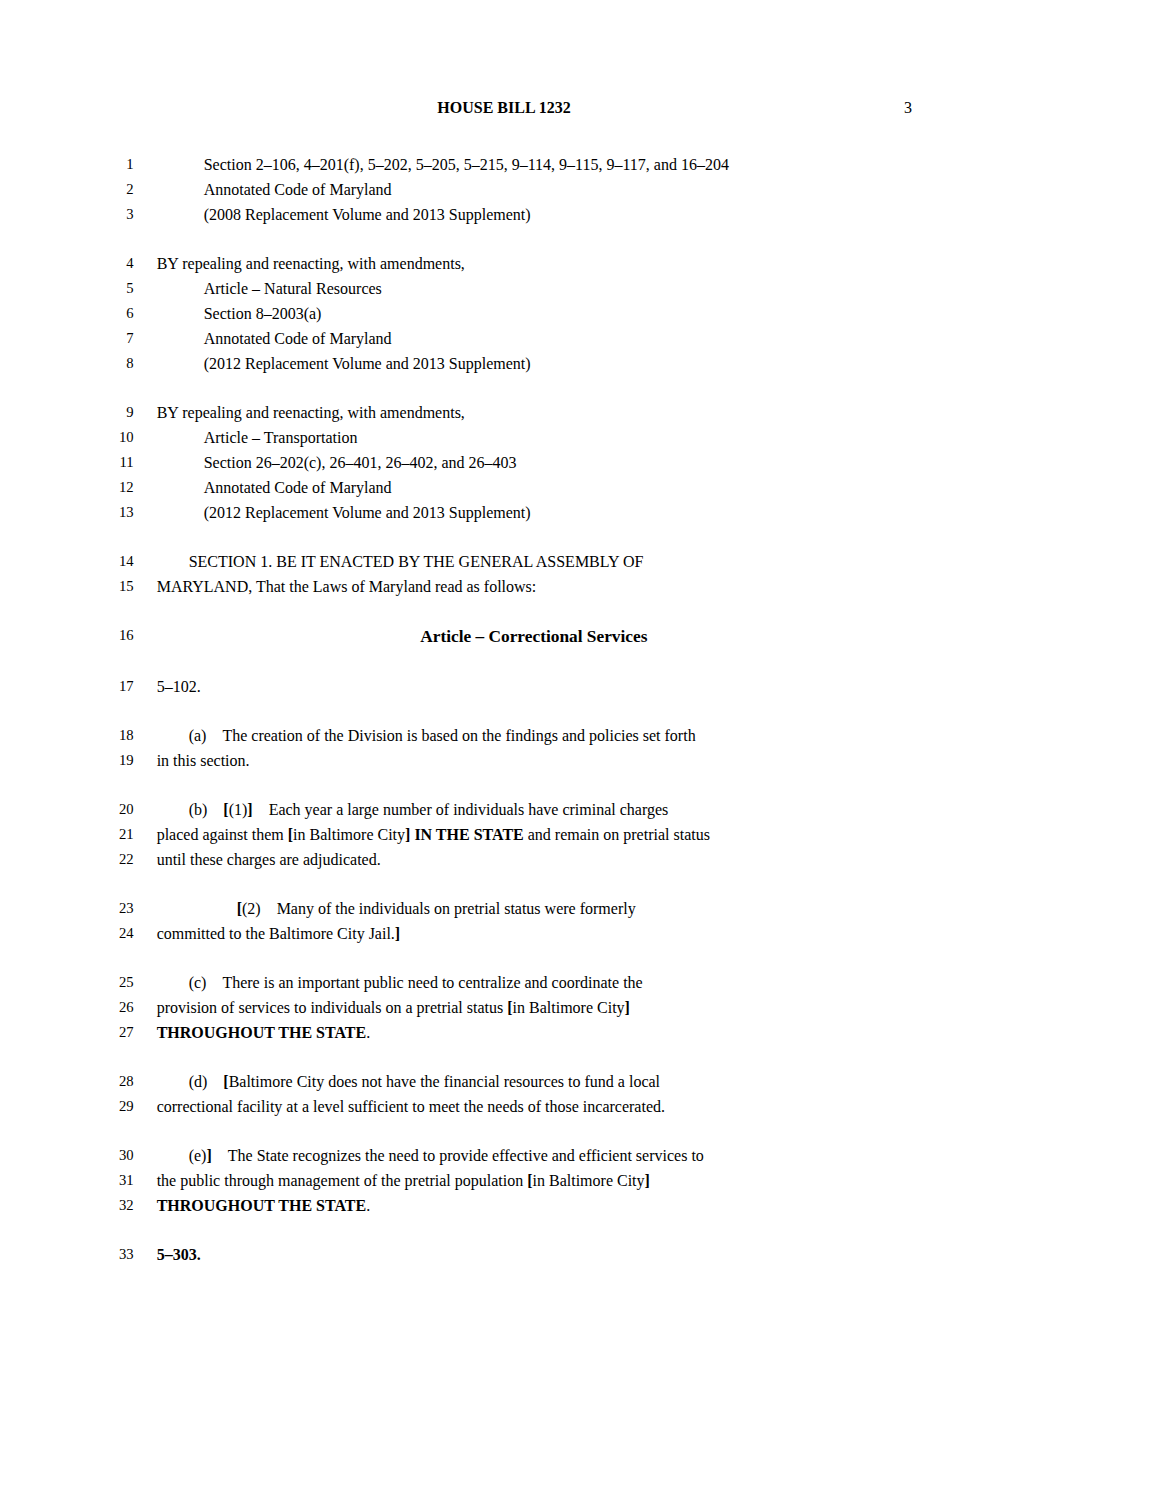HOUSE BILL 1232 3
| 1 | Section 2–106, 4–201(f), 5–202, 5–205, 5–215, 9–114, 9–115, 9–117, and 16–204 |
| 2 | Annotated Code of Maryland |
| 3 | (2008 Replacement Volume and 2013 Supplement) |
| 4 | BY repealing and reenacting, with amendments, |
| 5 | Article – Natural Resources |
| 6 | Section 8–2003(a) |
| 7 | Annotated Code of Maryland |
| 8 | (2012 Replacement Volume and 2013 Supplement) |
| 9 | BY repealing and reenacting, with amendments, |
| 10 | Article – Transportation |
| 11 | Section 26–202(c), 26–401, 26–402, and 26–403 |
| 12 | Annotated Code of Maryland |
| 13 | (2012 Replacement Volume and 2013 Supplement) |
| 14 | SECTION 1. BE IT ENACTED BY THE GENERAL ASSEMBLY OF |
| 15 | MARYLAND, That the Laws of Maryland read as follows: |
| 16 | Article – Correctional Services |
| 17 | 5–102. |
| 18 | (a) The creation of the Division is based on the findings and policies set forth |
| 19 | in this section. |
| 20 | (b) [ (1) ] Each year a large number of individuals have criminal charges |
| 21 | placed against them [ in Baltimore City ] IN THE STATE and remain on pretrial status |
| 22 | until these charges are adjudicated. |
| 23 | [ (2) Many of the individuals on pretrial status were formerly |
| 24 | committed to the Baltimore City Jail. ] |
| 25 | (c) There is an important public need to centralize and coordinate the |
| 26 | provision of services to individuals on a pretrial status [ in Baltimore City ] |
| 27 | THROUGHOUT THE STATE . |
| 28 | (d) [ Baltimore City does not have the financial resources to fund a local |
| 29 | correctional facility at a level sufficient to meet the needs of those incarcerated. |
| 30 | (e) ] The State recognizes the need to provide effective and efficient services to |
| 31 | the public through management of the pretrial population [ in Baltimore City ] |
| 32 | THROUGHOUT THE STATE . |
| 33 | 5–303. |